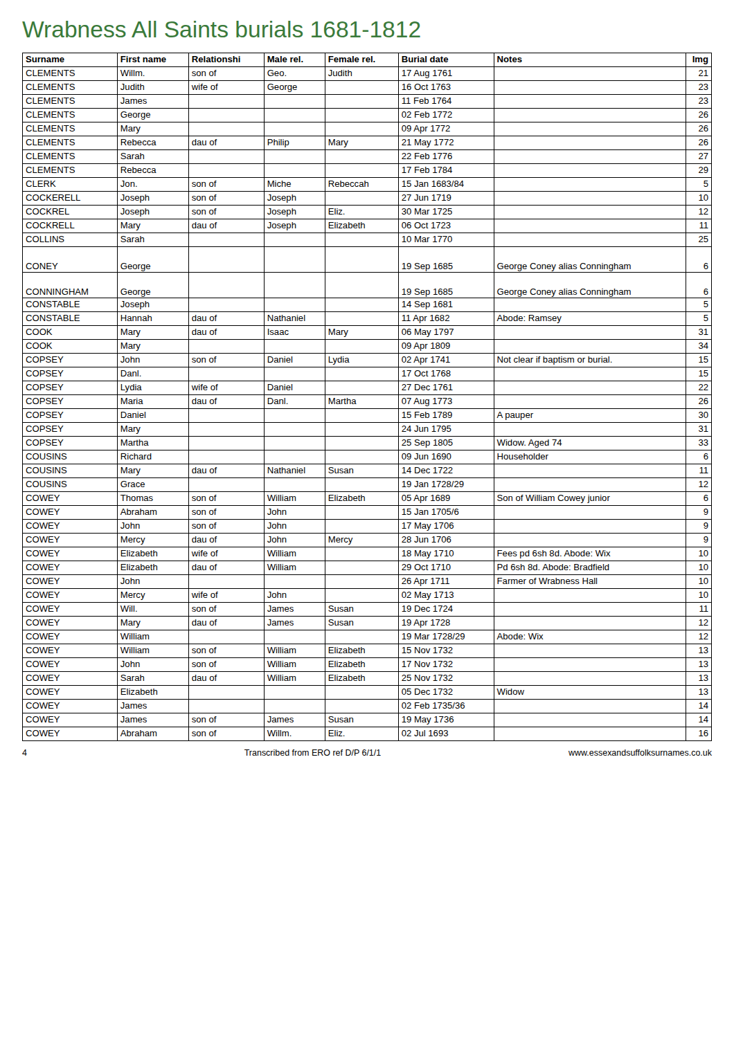Wrabness All Saints burials 1681-1812
| Surname | First name | Relationshi | Male rel. | Female rel. | Burial date | Notes | Img |
| --- | --- | --- | --- | --- | --- | --- | --- |
| CLEMENTS | Willm. | son of | Geo. | Judith | 17 Aug 1761 | | 21 |
| CLEMENTS | Judith | wife of | George | | 16 Oct 1763 | | 23 |
| CLEMENTS | James | | | | 11 Feb 1764 | | 23 |
| CLEMENTS | George | | | | 02 Feb 1772 | | 26 |
| CLEMENTS | Mary | | | | 09 Apr 1772 | | 26 |
| CLEMENTS | Rebecca | dau of | Philip | Mary | 21 May 1772 | | 26 |
| CLEMENTS | Sarah | | | | 22 Feb 1776 | | 27 |
| CLEMENTS | Rebecca | | | | 17 Feb 1784 | | 29 |
| CLERK | Jon. | son of | Miche | Rebeccah | 15 Jan 1683/84 | | 5 |
| COCKERELL | Joseph | son of | Joseph | | 27 Jun 1719 | | 10 |
| COCKREL | Joseph | son of | Joseph | Eliz. | 30 Mar 1725 | | 12 |
| COCKRELL | Mary | dau of | Joseph | Elizabeth | 06 Oct 1723 | | 11 |
| COLLINS | Sarah | | | | 10 Mar 1770 | | 25 |
| CONEY | George | | | | 19 Sep 1685 | George Coney alias Conningham | 6 |
| CONNINGHAM | George | | | | 19 Sep 1685 | George Coney alias Conningham | 6 |
| CONSTABLE | Joseph | | | | 14 Sep 1681 | | 5 |
| CONSTABLE | Hannah | dau of | Nathaniel | | 11 Apr 1682 | Abode: Ramsey | 5 |
| COOK | Mary | dau of | Isaac | Mary | 06 May 1797 | | 31 |
| COOK | Mary | | | | 09 Apr 1809 | | 34 |
| COPSEY | John | son of | Daniel | Lydia | 02 Apr 1741 | Not clear if baptism or burial. | 15 |
| COPSEY | Danl. | | | | 17 Oct 1768 | | 15 |
| COPSEY | Lydia | wife of | Daniel | | 27 Dec 1761 | | 22 |
| COPSEY | Maria | dau of | Danl. | Martha | 07 Aug 1773 | | 26 |
| COPSEY | Daniel | | | | 15 Feb 1789 | A pauper | 30 |
| COPSEY | Mary | | | | 24 Jun 1795 | | 31 |
| COPSEY | Martha | | | | 25 Sep 1805 | Widow. Aged 74 | 33 |
| COUSINS | Richard | | | | 09 Jun 1690 | Householder | 6 |
| COUSINS | Mary | dau of | Nathaniel | Susan | 14 Dec 1722 | | 11 |
| COUSINS | Grace | | | | 19 Jan 1728/29 | | 12 |
| COWEY | Thomas | son of | William | Elizabeth | 05 Apr 1689 | Son of William Cowey junior | 6 |
| COWEY | Abraham | son of | John | | 15 Jan 1705/6 | | 9 |
| COWEY | John | son of | John | | 17 May 1706 | | 9 |
| COWEY | Mercy | dau of | John | Mercy | 28 Jun 1706 | | 9 |
| COWEY | Elizabeth | wife of | William | | 18 May 1710 | Fees pd 6sh 8d. Abode: Wix | 10 |
| COWEY | Elizabeth | dau of | William | | 29 Oct 1710 | Pd 6sh 8d. Abode: Bradfield | 10 |
| COWEY | John | | | | 26 Apr 1711 | Farmer of Wrabness Hall | 10 |
| COWEY | Mercy | wife of | John | | 02 May 1713 | | 10 |
| COWEY | Will. | son of | James | Susan | 19 Dec 1724 | | 11 |
| COWEY | Mary | dau of | James | Susan | 19 Apr 1728 | | 12 |
| COWEY | William | | | | 19 Mar 1728/29 | Abode: Wix | 12 |
| COWEY | William | son of | William | Elizabeth | 15 Nov 1732 | | 13 |
| COWEY | John | son of | William | Elizabeth | 17 Nov 1732 | | 13 |
| COWEY | Sarah | dau of | William | Elizabeth | 25 Nov 1732 | | 13 |
| COWEY | Elizabeth | | | | 05 Dec 1732 | Widow | 13 |
| COWEY | James | | | | 02 Feb 1735/36 | | 14 |
| COWEY | James | son of | James | Susan | 19 May 1736 | | 14 |
| COWEY | Abraham | son of | Willm. | Eliz. | 02 Jul 1693 | | 16 |
4
Transcribed from ERO ref D/P 6/1/1
www.essexandsuffolksurnames.co.uk